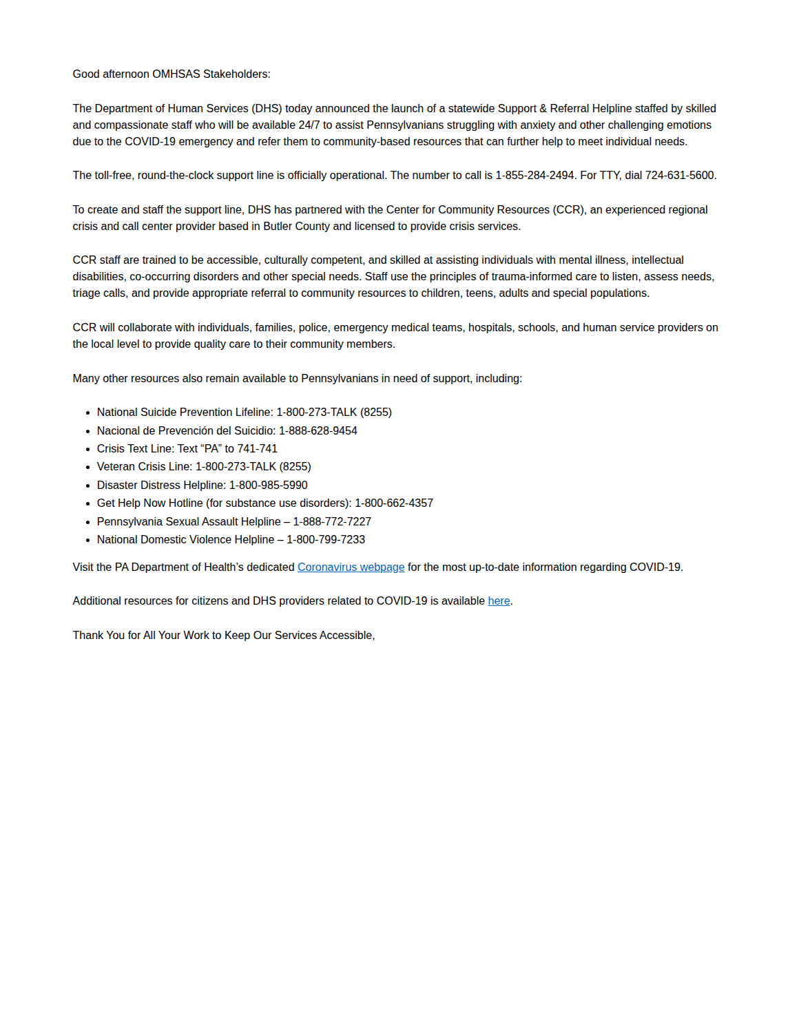Good afternoon OMHSAS Stakeholders:
The Department of Human Services (DHS) today announced the launch of a statewide Support & Referral Helpline staffed by skilled and compassionate staff who will be available 24/7 to assist Pennsylvanians struggling with anxiety and other challenging emotions due to the COVID-19 emergency and refer them to community-based resources that can further help to meet individual needs.
The toll-free, round-the-clock support line is officially operational. The number to call is 1-855-284-2494. For TTY, dial 724-631-5600.
To create and staff the support line, DHS has partnered with the Center for Community Resources (CCR), an experienced regional crisis and call center provider based in Butler County and licensed to provide crisis services.
CCR staff are trained to be accessible, culturally competent, and skilled at assisting individuals with mental illness, intellectual disabilities, co-occurring disorders and other special needs. Staff use the principles of trauma-informed care to listen, assess needs, triage calls, and provide appropriate referral to community resources to children, teens, adults and special populations.
CCR will collaborate with individuals, families, police, emergency medical teams, hospitals, schools, and human service providers on the local level to provide quality care to their community members.
Many other resources also remain available to Pennsylvanians in need of support, including:
National Suicide Prevention Lifeline: 1-800-273-TALK (8255)
Nacional de Prevención del Suicidio: 1-888-628-9454
Crisis Text Line: Text “PA” to 741-741
Veteran Crisis Line: 1-800-273-TALK (8255)
Disaster Distress Helpline: 1-800-985-5990
Get Help Now Hotline (for substance use disorders): 1-800-662-4357
Pennsylvania Sexual Assault Helpline – 1-888-772-7227
National Domestic Violence Helpline – 1-800-799-7233
Visit the PA Department of Health’s dedicated Coronavirus webpage for the most up-to-date information regarding COVID-19.
Additional resources for citizens and DHS providers related to COVID-19 is available here.
Thank You for All Your Work to Keep Our Services Accessible,